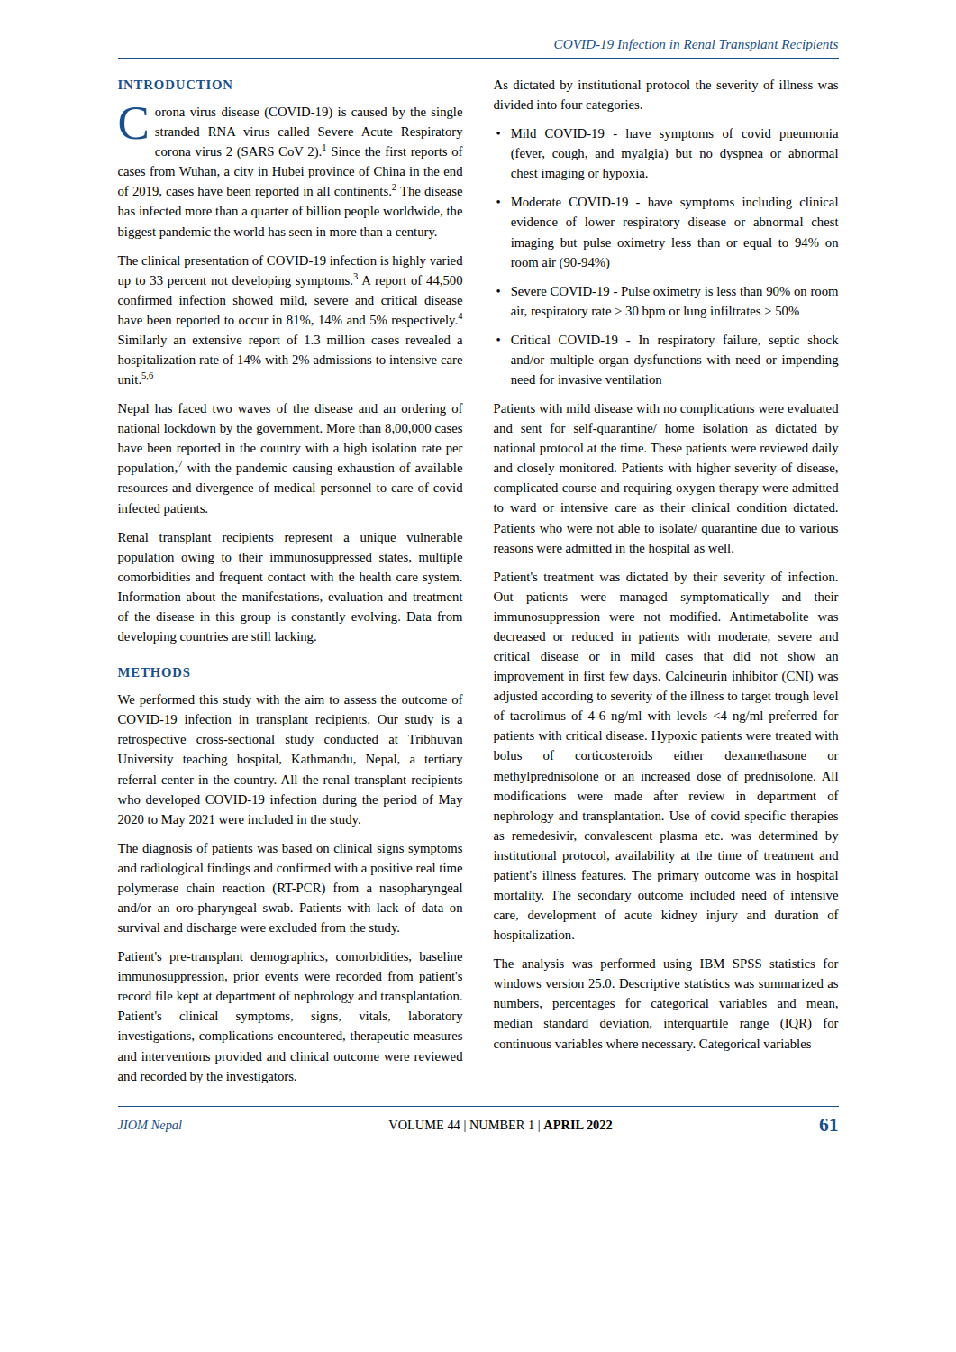COVID-19 Infection in Renal Transplant Recipients
Introduction
Corona virus disease (COVID-19) is caused by the single stranded RNA virus called Severe Acute Respiratory corona virus 2 (SARS CoV 2).1 Since the first reports of cases from Wuhan, a city in Hubei province of China in the end of 2019, cases have been reported in all continents.2 The disease has infected more than a quarter of billion people worldwide, the biggest pandemic the world has seen in more than a century.
The clinical presentation of COVID-19 infection is highly varied up to 33 percent not developing symptoms.3 A report of 44,500 confirmed infection showed mild, severe and critical disease have been reported to occur in 81%, 14% and 5% respectively.4 Similarly an extensive report of 1.3 million cases revealed a hospitalization rate of 14% with 2% admissions to intensive care unit.5,6
Nepal has faced two waves of the disease and an ordering of national lockdown by the government. More than 8,00,000 cases have been reported in the country with a high isolation rate per population,7 with the pandemic causing exhaustion of available resources and divergence of medical personnel to care of covid infected patients.
Renal transplant recipients represent a unique vulnerable population owing to their immunosuppressed states, multiple comorbidities and frequent contact with the health care system. Information about the manifestations, evaluation and treatment of the disease in this group is constantly evolving. Data from developing countries are still lacking.
Methods
We performed this study with the aim to assess the outcome of COVID-19 infection in transplant recipients. Our study is a retrospective cross-sectional study conducted at Tribhuvan University teaching hospital, Kathmandu, Nepal, a tertiary referral center in the country. All the renal transplant recipients who developed COVID-19 infection during the period of May 2020 to May 2021 were included in the study.
The diagnosis of patients was based on clinical signs symptoms and radiological findings and confirmed with a positive real time polymerase chain reaction (RT-PCR) from a nasopharyngeal and/or an oro-pharyngeal swab. Patients with lack of data on survival and discharge were excluded from the study.
Patient's pre-transplant demographics, comorbidities, baseline immunosuppression, prior events were recorded from patient's record file kept at department of nephrology and transplantation. Patient's clinical symptoms, signs, vitals, laboratory investigations, complications encountered, therapeutic measures and interventions provided and clinical outcome were reviewed and recorded by the investigators.
As dictated by institutional protocol the severity of illness was divided into four categories.
Mild COVID-19 - have symptoms of covid pneumonia (fever, cough, and myalgia) but no dyspnea or abnormal chest imaging or hypoxia.
Moderate COVID-19 - have symptoms including clinical evidence of lower respiratory disease or abnormal chest imaging but pulse oximetry less than or equal to 94% on room air (90-94%)
Severe COVID-19 - Pulse oximetry is less than 90% on room air, respiratory rate > 30 bpm or lung infiltrates > 50%
Critical COVID-19 - In respiratory failure, septic shock and/or multiple organ dysfunctions with need or impending need for invasive ventilation
Patients with mild disease with no complications were evaluated and sent for self-quarantine/ home isolation as dictated by national protocol at the time. These patients were reviewed daily and closely monitored. Patients with higher severity of disease, complicated course and requiring oxygen therapy were admitted to ward or intensive care as their clinical condition dictated. Patients who were not able to isolate/ quarantine due to various reasons were admitted in the hospital as well.
Patient's treatment was dictated by their severity of infection. Out patients were managed symptomatically and their immunosuppression were not modified. Antimetabolite was decreased or reduced in patients with moderate, severe and critical disease or in mild cases that did not show an improvement in first few days. Calcineurin inhibitor (CNI) was adjusted according to severity of the illness to target trough level of tacrolimus of 4-6 ng/ml with levels <4 ng/ml preferred for patients with critical disease. Hypoxic patients were treated with bolus of corticosteroids either dexamethasone or methylprednisolone or an increased dose of prednisolone. All modifications were made after review in department of nephrology and transplantation. Use of covid specific therapies as remedesivir, convalescent plasma etc. was determined by institutional protocol, availability at the time of treatment and patient's illness features. The primary outcome was in hospital mortality. The secondary outcome included need of intensive care, development of acute kidney injury and duration of hospitalization.
The analysis was performed using IBM SPSS statistics for windows version 25.0. Descriptive statistics was summarized as numbers, percentages for categorical variables and mean, median standard deviation, interquartile range (IQR) for continuous variables where necessary. Categorical variables
JIOM Nepal
VOLUME 44 | NUMBER 1 | APRIL 2022
61